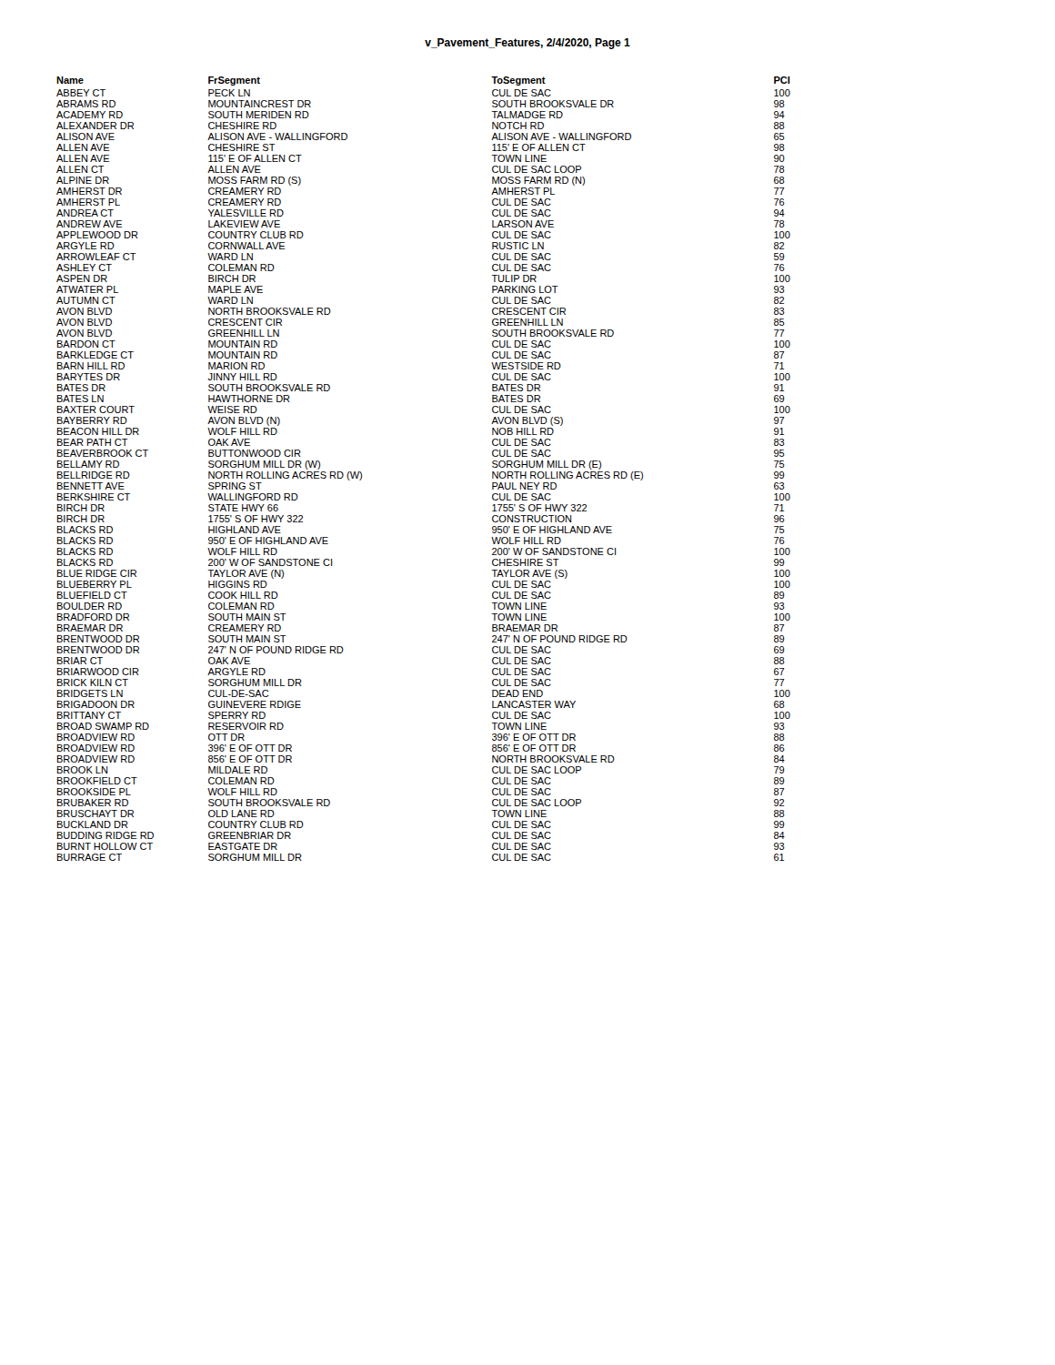v_Pavement_Features, 2/4/2020, Page 1
| Name | FrSegment | ToSegment | PCI |
| --- | --- | --- | --- |
| ABBEY CT | PECK LN | CUL DE SAC | 100 |
| ABRAMS RD | MOUNTAINCREST DR | SOUTH BROOKSVALE DR | 98 |
| ACADEMY RD | SOUTH MERIDEN RD | TALMADGE RD | 94 |
| ALEXANDER DR | CHESHIRE RD | NOTCH RD | 88 |
| ALISON AVE | ALISON AVE - WALLINGFORD | ALISON AVE - WALLINGFORD | 65 |
| ALLEN AVE | CHESHIRE ST | 115' E OF ALLEN CT | 98 |
| ALLEN AVE | 115' E OF ALLEN CT | TOWN LINE | 90 |
| ALLEN CT | ALLEN AVE | CUL DE SAC LOOP | 78 |
| ALPINE DR | MOSS FARM RD (S) | MOSS FARM RD (N) | 68 |
| AMHERST DR | CREAMERY RD | AMHERST PL | 77 |
| AMHERST PL | CREAMERY RD | CUL DE SAC | 76 |
| ANDREA CT | YALESVILLE RD | CUL DE SAC | 94 |
| ANDREW AVE | LAKEVIEW AVE | LARSON AVE | 78 |
| APPLEWOOD DR | COUNTRY CLUB RD | CUL DE SAC | 100 |
| ARGYLE RD | CORNWALL AVE | RUSTIC LN | 82 |
| ARROWLEAF CT | WARD LN | CUL DE SAC | 59 |
| ASHLEY CT | COLEMAN RD | CUL DE SAC | 76 |
| ASPEN DR | BIRCH DR | TULIP DR | 100 |
| ATWATER PL | MAPLE AVE | PARKING LOT | 93 |
| AUTUMN CT | WARD LN | CUL DE SAC | 82 |
| AVON BLVD | NORTH BROOKSVALE RD | CRESCENT CIR | 83 |
| AVON BLVD | CRESCENT CIR | GREENHILL LN | 85 |
| AVON BLVD | GREENHILL LN | SOUTH BROOKSVALE RD | 77 |
| BARDON CT | MOUNTAIN RD | CUL DE SAC | 100 |
| BARKLEDGE CT | MOUNTAIN RD | CUL DE SAC | 87 |
| BARN HILL RD | MARION RD | WESTSIDE RD | 71 |
| BARYTES DR | JINNY HILL RD | CUL DE SAC | 100 |
| BATES DR | SOUTH BROOKSVALE RD | BATES DR | 91 |
| BATES LN | HAWTHORNE DR | BATES DR | 69 |
| BAXTER COURT | WEISE RD | CUL DE SAC | 100 |
| BAYBERRY RD | AVON BLVD (N) | AVON BLVD (S) | 97 |
| BEACON HILL DR | WOLF HILL RD | NOB HILL RD | 91 |
| BEAR PATH CT | OAK AVE | CUL DE SAC | 83 |
| BEAVERBROOK CT | BUTTONWOOD CIR | CUL DE SAC | 95 |
| BELLAMY RD | SORGHUM MILL DR (W) | SORGHUM MILL DR (E) | 75 |
| BELLRIDGE RD | NORTH ROLLING ACRES RD (W) | NORTH ROLLING ACRES RD (E) | 99 |
| BENNETT AVE | SPRING ST | PAUL NEY RD | 63 |
| BERKSHIRE CT | WALLINGFORD RD | CUL DE SAC | 100 |
| BIRCH DR | STATE HWY 66 | 1755' S OF HWY 322 | 71 |
| BIRCH DR | 1755' S OF HWY 322 | CONSTRUCTION | 96 |
| BLACKS RD | HIGHLAND AVE | 950' E OF HIGHLAND AVE | 75 |
| BLACKS RD | 950' E OF HIGHLAND AVE | WOLF HILL RD | 76 |
| BLACKS RD | WOLF HILL RD | 200' W OF SANDSTONE CI | 100 |
| BLACKS RD | 200' W OF SANDSTONE CI | CHESHIRE ST | 99 |
| BLUE RIDGE CIR | TAYLOR AVE (N) | TAYLOR AVE (S) | 100 |
| BLUEBERRY PL | HIGGINS RD | CUL DE SAC | 100 |
| BLUEFIELD CT | COOK HILL RD | CUL DE SAC | 89 |
| BOULDER RD | COLEMAN RD | TOWN LINE | 93 |
| BRADFORD DR | SOUTH MAIN ST | TOWN LINE | 100 |
| BRAEMAR DR | CREAMERY RD | BRAEMAR DR | 87 |
| BRENTWOOD DR | SOUTH MAIN ST | 247' N OF POUND RIDGE RD | 89 |
| BRENTWOOD DR | 247' N OF POUND RIDGE RD | CUL DE SAC | 69 |
| BRIAR CT | OAK AVE | CUL DE SAC | 88 |
| BRIARWOOD CIR | ARGYLE RD | CUL DE SAC | 67 |
| BRICK KILN CT | SORGHUM MILL DR | CUL DE SAC | 77 |
| BRIDGETS LN | CUL-DE-SAC | DEAD END | 100 |
| BRIGADOON DR | GUINEVERE RDIGE | LANCASTER WAY | 68 |
| BRITTANY CT | SPERRY RD | CUL DE SAC | 100 |
| BROAD SWAMP RD | RESERVOIR RD | TOWN LINE | 93 |
| BROADVIEW RD | OTT DR | 396' E OF OTT DR | 88 |
| BROADVIEW RD | 396' E OF OTT DR | 856' E OF OTT DR | 86 |
| BROADVIEW RD | 856' E OF OTT DR | NORTH BROOKSVALE RD | 84 |
| BROOK LN | MILDALE RD | CUL DE SAC LOOP | 79 |
| BROOKFIELD CT | COLEMAN RD | CUL DE SAC | 89 |
| BROOKSIDE PL | WOLF HILL RD | CUL DE SAC | 87 |
| BRUBAKER RD | SOUTH BROOKSVALE RD | CUL DE SAC LOOP | 92 |
| BRUSCHAYT DR | OLD LANE RD | TOWN LINE | 88 |
| BUCKLAND DR | COUNTRY CLUB RD | CUL DE SAC | 99 |
| BUDDING RIDGE RD | GREENBRIAR DR | CUL DE SAC | 84 |
| BURNT HOLLOW CT | EASTGATE DR | CUL DE SAC | 93 |
| BURRAGE CT | SORGHUM MILL DR | CUL DE SAC | 61 |